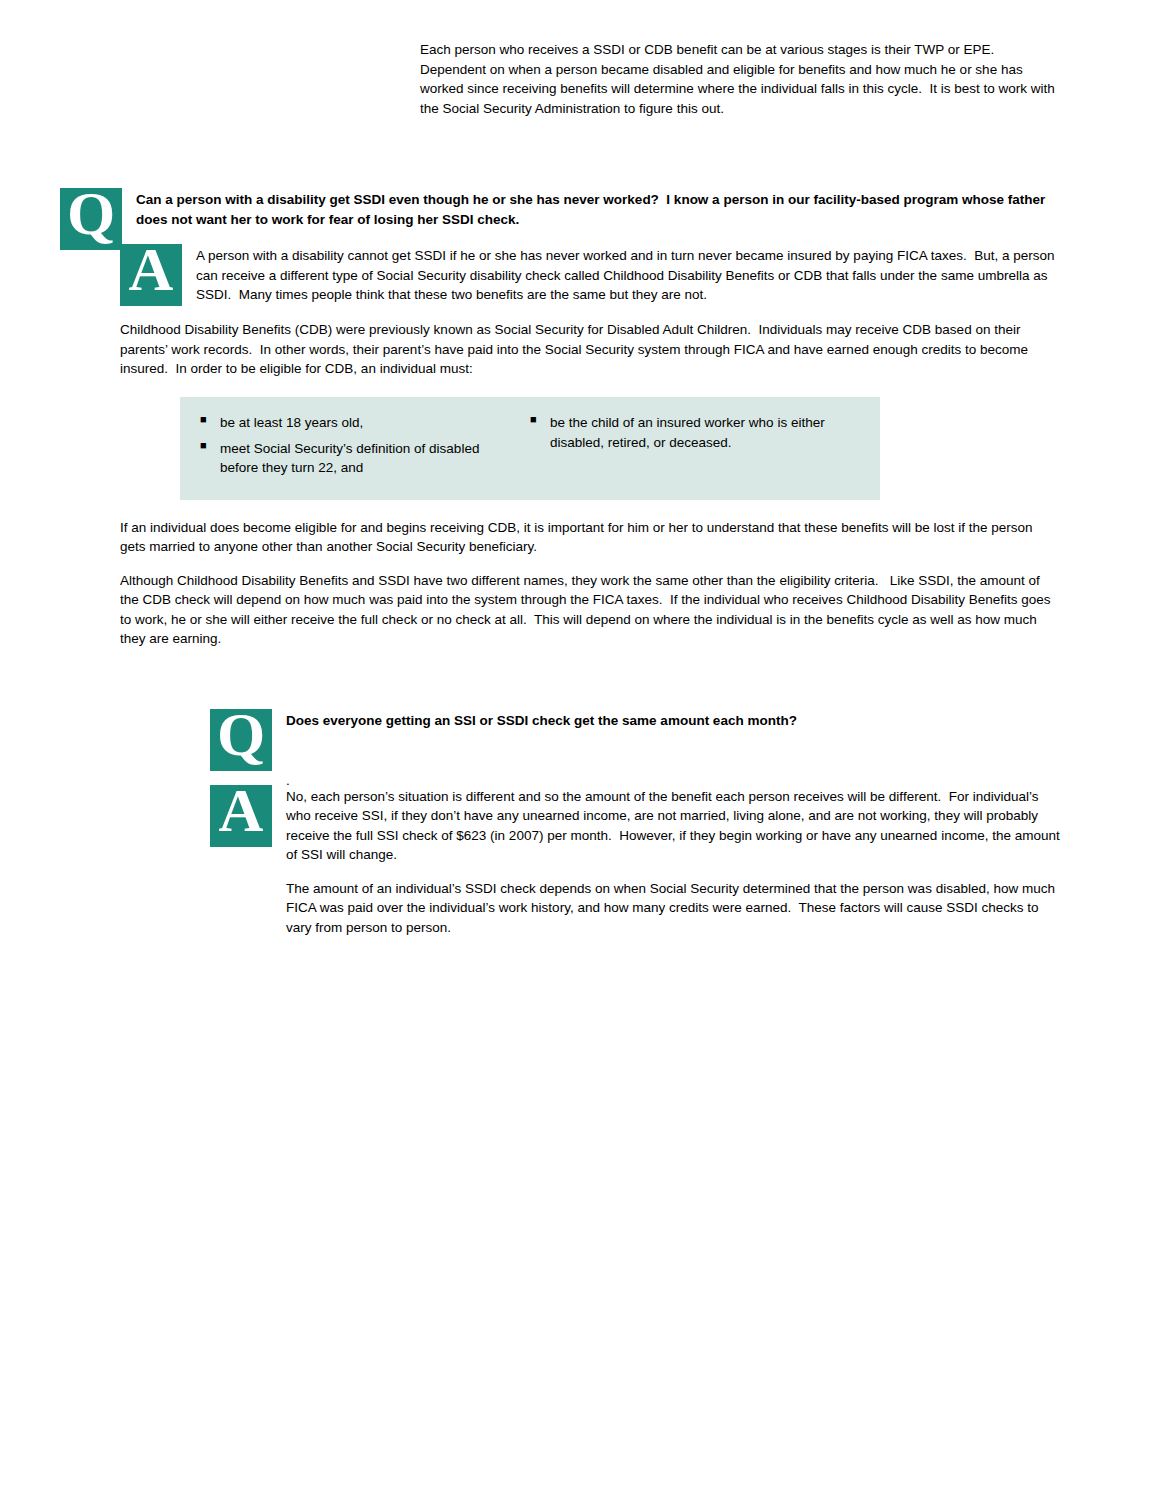Each person who receives a SSDI or CDB benefit can be at various stages is their TWP or EPE. Dependent on when a person became disabled and eligible for benefits and how much he or she has worked since receiving benefits will determine where the individual falls in this cycle. It is best to work with the Social Security Administration to figure this out.
Q
Can a person with a disability get SSDI even though he or she has never worked? I know a person in our facility-based program whose father does not want her to work for fear of losing her SSDI check.
A
A person with a disability cannot get SSDI if he or she has never worked and in turn never became insured by paying FICA taxes. But, a person can receive a different type of Social Security disability check called Childhood Disability Benefits or CDB that falls under the same umbrella as SSDI. Many times people think that these two benefits are the same but they are not.
Childhood Disability Benefits (CDB) were previously known as Social Security for Disabled Adult Children. Individuals may receive CDB based on their parents’ work records. In other words, their parent’s have paid into the Social Security system through FICA and have earned enough credits to become insured. In order to be eligible for CDB, an individual must:
| be at least 18 years old, meet Social Security’s definition of disabled before they turn 22, and | be the child of an insured worker who is either disabled, retired, or deceased. |
If an individual does become eligible for and begins receiving CDB, it is important for him or her to understand that these benefits will be lost if the person gets married to anyone other than another Social Security beneficiary.
Although Childhood Disability Benefits and SSDI have two different names, they work the same other than the eligibility criteria. Like SSDI, the amount of the CDB check will depend on how much was paid into the system through the FICA taxes. If the individual who receives Childhood Disability Benefits goes to work, he or she will either receive the full check or no check at all. This will depend on where the individual is in the benefits cycle as well as how much they are earning.
Q
Does everyone getting an SSI or SSDI check get the same amount each month?
.
A
No, each person’s situation is different and so the amount of the benefit each person receives will be different. For individual’s who receive SSI, if they don’t have any unearned income, are not married, living alone, and are not working, they will probably receive the full SSI check of $623 (in 2007) per month. However, if they begin working or have any unearned income, the amount of SSI will change.
The amount of an individual’s SSDI check depends on when Social Security determined that the person was disabled, how much FICA was paid over the individual’s work history, and how many credits were earned. These factors will cause SSDI checks to vary from person to person.